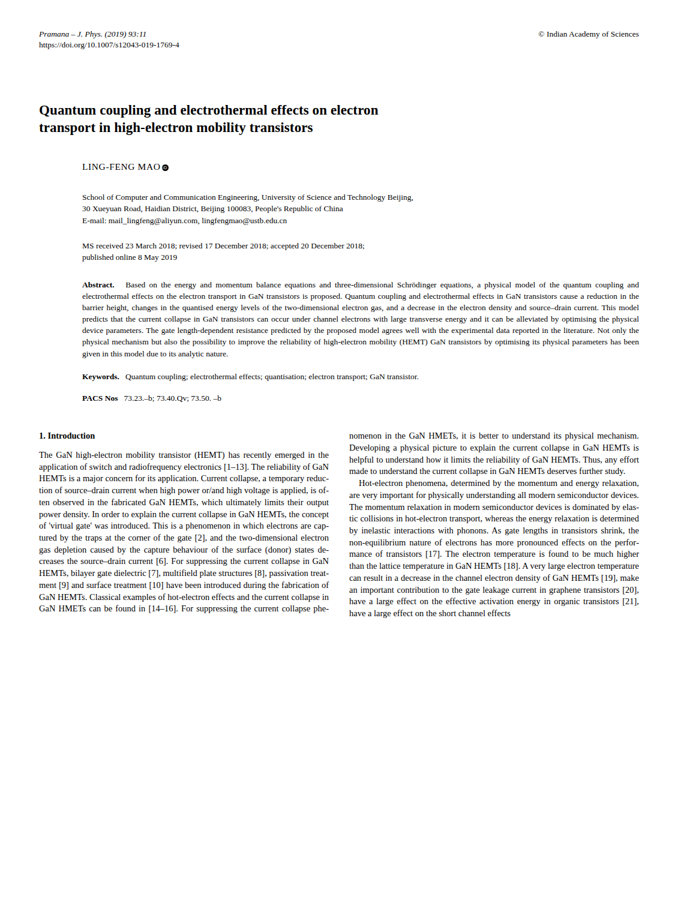Pramana – J. Phys. (2019) 93:11
https://doi.org/10.1007/s12043-019-1769-4
© Indian Academy of Sciences
Quantum coupling and electrothermal effects on electron
transport in high-electron mobility transistors
LING-FENG MAOiD
School of Computer and Communication Engineering, University of Science and Technology Beijing,
30 Xueyuan Road, Haidian District, Beijing 100083, People's Republic of China
E-mail: mail_lingfeng@aliyun.com, lingfengmao@ustb.edu.cn
MS received 23 March 2018; revised 17 December 2018; accepted 20 December 2018;
published online 8 May 2019
Abstract. Based on the energy and momentum balance equations and three-dimensional Schrödinger equations, a physical model of the quantum coupling and electrothermal effects on the electron transport in GaN transistors is proposed. Quantum coupling and electrothermal effects in GaN transistors cause a reduction in the barrier height, changes in the quantised energy levels of the two-dimensional electron gas, and a decrease in the electron density and source–drain current. This model predicts that the current collapse in GaN transistors can occur under channel electrons with large transverse energy and it can be alleviated by optimising the physical device parameters. The gate length-dependent resistance predicted by the proposed model agrees well with the experimental data reported in the literature. Not only the physical mechanism but also the possibility to improve the reliability of high-electron mobility (HEMT) GaN transistors by optimising its physical parameters has been given in this model due to its analytic nature.
Keywords. Quantum coupling; electrothermal effects; quantisation; electron transport; GaN transistor.
PACS Nos 73.23.–b; 73.40.Qv; 73.50. –b
1. Introduction
The GaN high-electron mobility transistor (HEMT) has recently emerged in the application of switch and radiofrequency electronics [1–13]. The reliability of GaN HEMTs is a major concern for its application. Current collapse, a temporary reduction of source–drain current when high power or/and high voltage is applied, is often observed in the fabricated GaN HEMTs, which ultimately limits their output power density. In order to explain the current collapse in GaN HEMTs, the concept of 'virtual gate' was introduced. This is a phenomenon in which electrons are captured by the traps at the corner of the gate [2], and the two-dimensional electron gas depletion caused by the capture behaviour of the surface (donor) states decreases the source–drain current [6]. For suppressing the current collapse in GaN HEMTs, bilayer gate dielectric [7], multifield plate structures [8], passivation treatment [9] and surface treatment [10] have been introduced during the fabrication of GaN HEMTs. Classical examples of hot-electron effects and the current collapse in GaN HMETs can be found in [14–16]. For suppressing the current collapse phenomenon in the GaN HMETs, it is better to understand its physical mechanism. Developing a physical picture to explain the current collapse in GaN HEMTs is helpful to understand how it limits the reliability of GaN HEMTs. Thus, any effort made to understand the current collapse in GaN HEMTs deserves further study.
Hot-electron phenomena, determined by the momentum and energy relaxation, are very important for physically understanding all modern semiconductor devices. The momentum relaxation in modern semiconductor devices is dominated by elastic collisions in hot-electron transport, whereas the energy relaxation is determined by inelastic interactions with phonons. As gate lengths in transistors shrink, the non-equilibrium nature of electrons has more pronounced effects on the performance of transistors [17]. The electron temperature is found to be much higher than the lattice temperature in GaN HEMTs [18]. A very large electron temperature can result in a decrease in the channel electron density of GaN HEMTs [19], make an important contribution to the gate leakage current in graphene transistors [20], have a large effect on the effective activation energy in organic transistors [21], have a large effect on the short channel effects